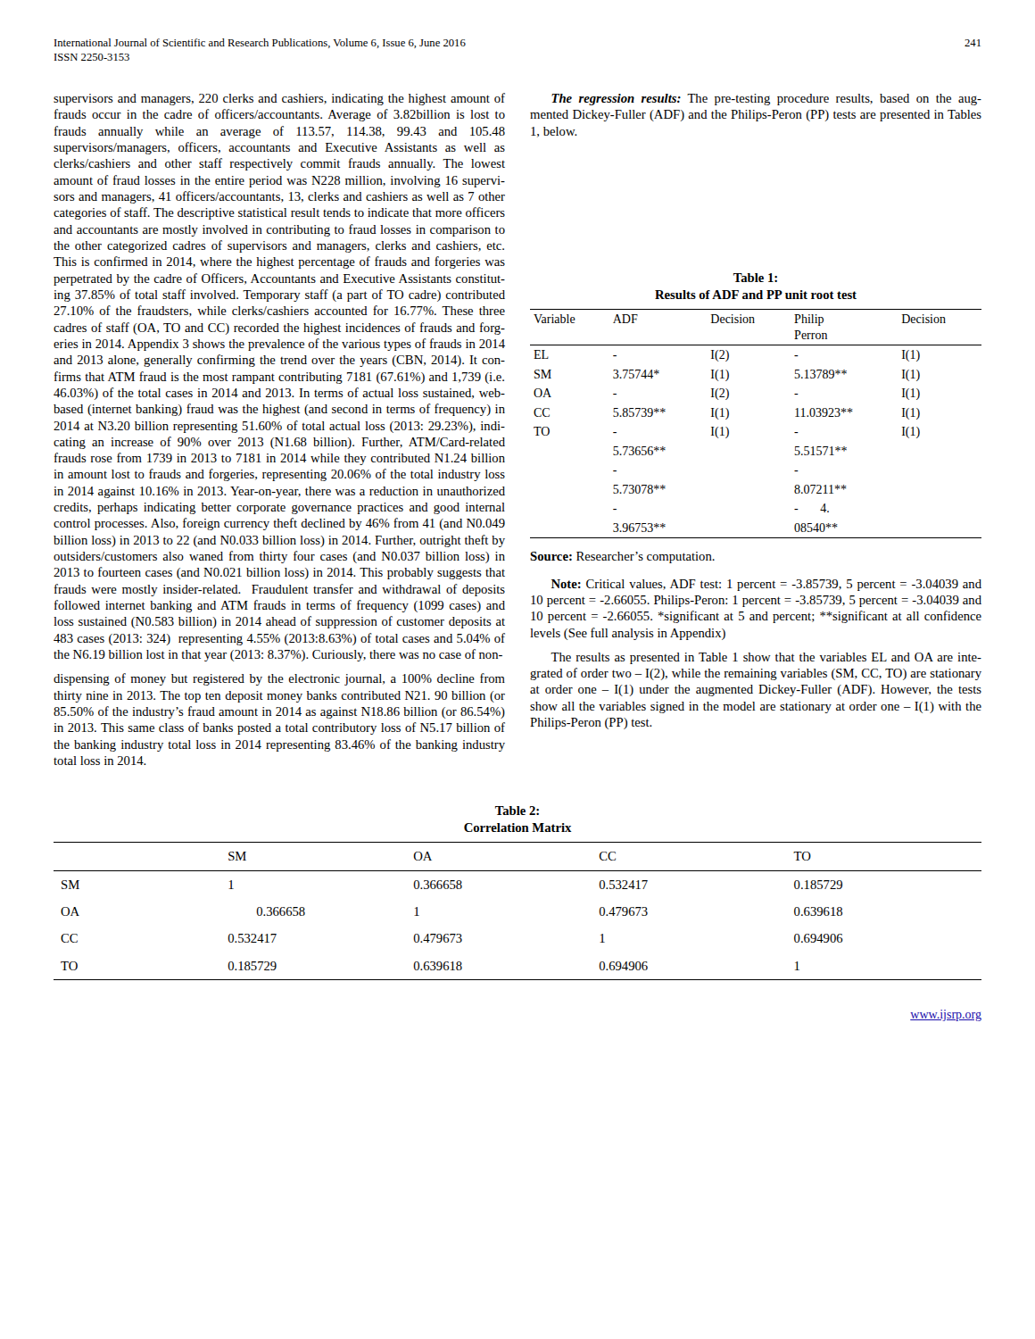International Journal of Scientific and Research Publications, Volume 6, Issue 6, June 2016
ISSN 2250-3153 241
supervisors and managers, 220 clerks and cashiers, indicating the highest amount of frauds occur in the cadre of officers/accountants. Average of 3.82billion is lost to frauds annually while an average of 113.57, 114.38, 99.43 and 105.48 supervisors/managers, officers, accountants and Executive Assistants as well as clerks/cashiers and other staff respectively commit frauds annually. The lowest amount of fraud losses in the entire period was N228 million, involving 16 supervisors and managers, 41 officers/accountants, 13, clerks and cashiers as well as 7 other categories of staff. The descriptive statistical result tends to indicate that more officers and accountants are mostly involved in contributing to fraud losses in comparison to the other categorized cadres of supervisors and managers, clerks and cashiers, etc. This is confirmed in 2014, where the highest percentage of frauds and forgeries was perpetrated by the cadre of Officers, Accountants and Executive Assistants constituting 37.85% of total staff involved. Temporary staff (a part of TO cadre) contributed 27.10% of the fraudsters, while clerks/cashiers accounted for 16.77%. These three cadres of staff (OA, TO and CC) recorded the highest incidences of frauds and forgeries in 2014. Appendix 3 shows the prevalence of the various types of frauds in 2014 and 2013 alone, generally confirming the trend over the years (CBN, 2014). It confirms that ATM fraud is the most rampant contributing 7181 (67.61%) and 1,739 (i.e. 46.03%) of the total cases in 2014 and 2013. In terms of actual loss sustained, web-based (internet banking) fraud was the highest (and second in terms of frequency) in 2014 at N3.20 billion representing 51.60% of total actual loss (2013: 29.23%), indicating an increase of 90% over 2013 (N1.68 billion). Further, ATM/Card-related frauds rose from 1739 in 2013 to 7181 in 2014 while they contributed N1.24 billion in amount lost to frauds and forgeries, representing 20.06% of the total industry loss in 2014 against 10.16% in 2013. Year-on-year, there was a reduction in unauthorized credits, perhaps indicating better corporate governance practices and good internal control processes. Also, foreign currency theft declined by 46% from 41 (and N0.049 billion loss) in 2013 to 22 (and N0.033 billion loss) in 2014. Further, outright theft by outsiders/customers also waned from thirty four cases (and N0.037 billion loss) in 2013 to fourteen cases (and N0.021 billion loss) in 2014. This probably suggests that frauds were mostly insider-related. Fraudulent transfer and withdrawal of deposits followed internet banking and ATM frauds in terms of frequency (1099 cases) and loss sustained (N0.583 billion) in 2014 ahead of suppression of customer deposits at 483 cases (2013: 324) representing 4.55% (2013:8.63%) of total cases and 5.04% of the N6.19 billion lost in that year (2013: 8.37%). Curiously, there was no case of non-
dispensing of money but registered by the electronic journal, a 100% decline from thirty nine in 2013. The top ten deposit money banks contributed N21. 90 billion (or 85.50% of the industry’s fraud amount in 2014 as against N18.86 billion (or 86.54%) in 2013. This same class of banks posted a total contributory loss of N5.17 billion of the banking industry total loss in 2014 representing 83.46% of the banking industry total loss in 2014.
The regression results: The pre-testing procedure results, based on the augmented Dickey-Fuller (ADF) and the Philips-Peron (PP) tests are presented in Tables 1, below.
Table 1:
Results of ADF and PP unit root test
| Variable | ADF | Decision | Philip Perron | Decision |
| --- | --- | --- | --- | --- |
| EL | - | I(2) | - | I(1) |
| SM | 3.75744* | I(1) | 5.13789** | I(1) |
| OA | - | I(2) | - | I(1) |
| CC | 5.85739** | I(1) | 11.03923** | I(1) |
| TO | - | I(1) | - | I(1) |
| | 5.73656** | | 5.51571** | |
| | - | | - | |
| | 5.73078** | | 8.07211** | |
| | - | | - 4. | |
| | 3.96753** | | 08540** | |
Source: Researcher’s computation.
Note: Critical values, ADF test: 1 percent = -3.85739, 5 percent = -3.04039 and 10 percent = -2.66055. Philips-Peron: 1 percent = -3.85739, 5 percent = -3.04039 and 10 percent = -2.66055. *significant at 5 and percent; **significant at all confidence levels (See full analysis in Appendix)
The results as presented in Table 1 show that the variables EL and OA are integrated of order two – I(2), while the remaining variables (SM, CC, TO) are stationary at order one – I(1) under the augmented Dickey-Fuller (ADF). However, the tests show all the variables signed in the model are stationary at order one – I(1) with the Philips-Peron (PP) test.
Table 2:
Correlation Matrix
| | SM | OA | CC | TO |
| --- | --- | --- | --- | --- |
| SM | 1 | 0.366658 | 0.532417 | 0.185729 |
| OA | 0.366658 | 1 | 0.479673 | 0.639618 |
| CC | 0.532417 | 0.479673 | 1 | 0.694906 |
| TO | 0.185729 | 0.639618 | 0.694906 | 1 |
www.ijsrp.org